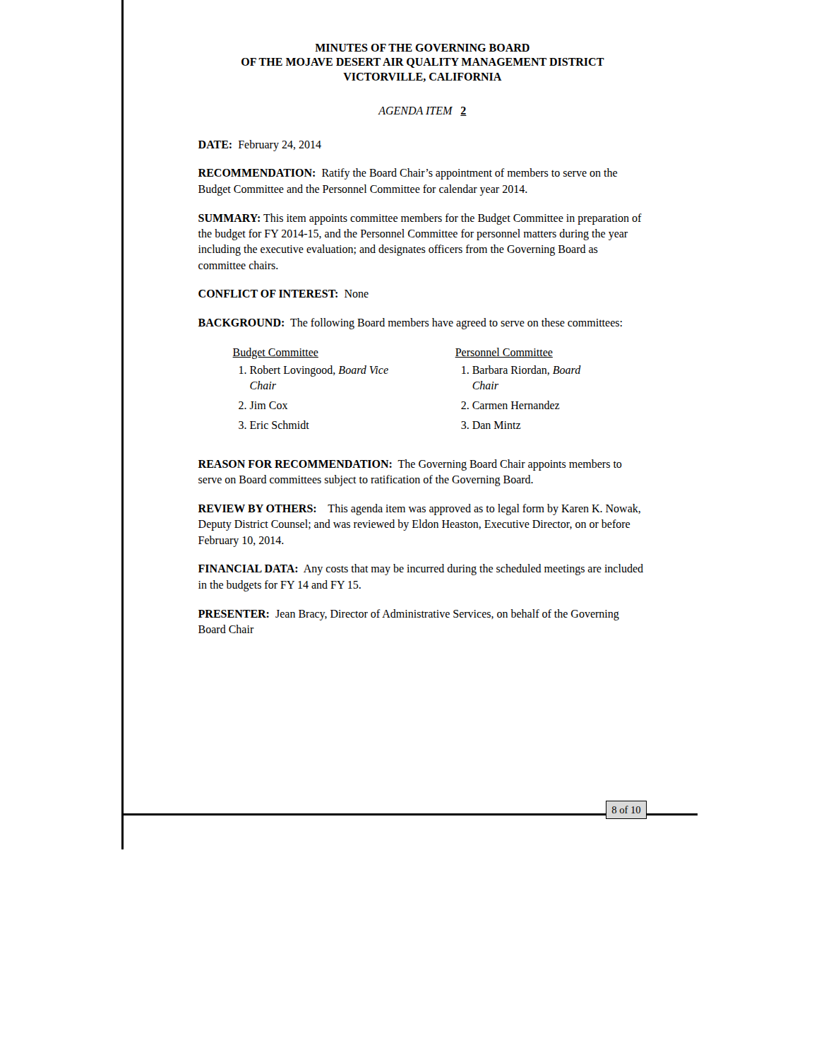MINUTES OF THE GOVERNING BOARD
OF THE MOJAVE DESERT AIR QUALITY MANAGEMENT DISTRICT
VICTORVILLE, CALIFORNIA
AGENDA ITEM 2
DATE: February 24, 2014
RECOMMENDATION: Ratify the Board Chair’s appointment of members to serve on the Budget Committee and the Personnel Committee for calendar year 2014.
SUMMARY: This item appoints committee members for the Budget Committee in preparation of the budget for FY 2014-15, and the Personnel Committee for personnel matters during the year including the executive evaluation; and designates officers from the Governing Board as committee chairs.
CONFLICT OF INTEREST: None
BACKGROUND: The following Board members have agreed to serve on these committees:
| Budget Committee Robert Lovingood, Board Vice Chair Jim Cox Eric Schmidt | Personnel Committee Barbara Riordan, Board Chair Carmen Hernandez Dan Mintz |
REASON FOR RECOMMENDATION: The Governing Board Chair appoints members to serve on Board committees subject to ratification of the Governing Board.
REVIEW BY OTHERS: This agenda item was approved as to legal form by Karen K. Nowak, Deputy District Counsel; and was reviewed by Eldon Heaston, Executive Director, on or before February 10, 2014.
FINANCIAL DATA: Any costs that may be incurred during the scheduled meetings are included in the budgets for FY 14 and FY 15.
PRESENTER: Jean Bracy, Director of Administrative Services, on behalf of the Governing Board Chair
8 of 10